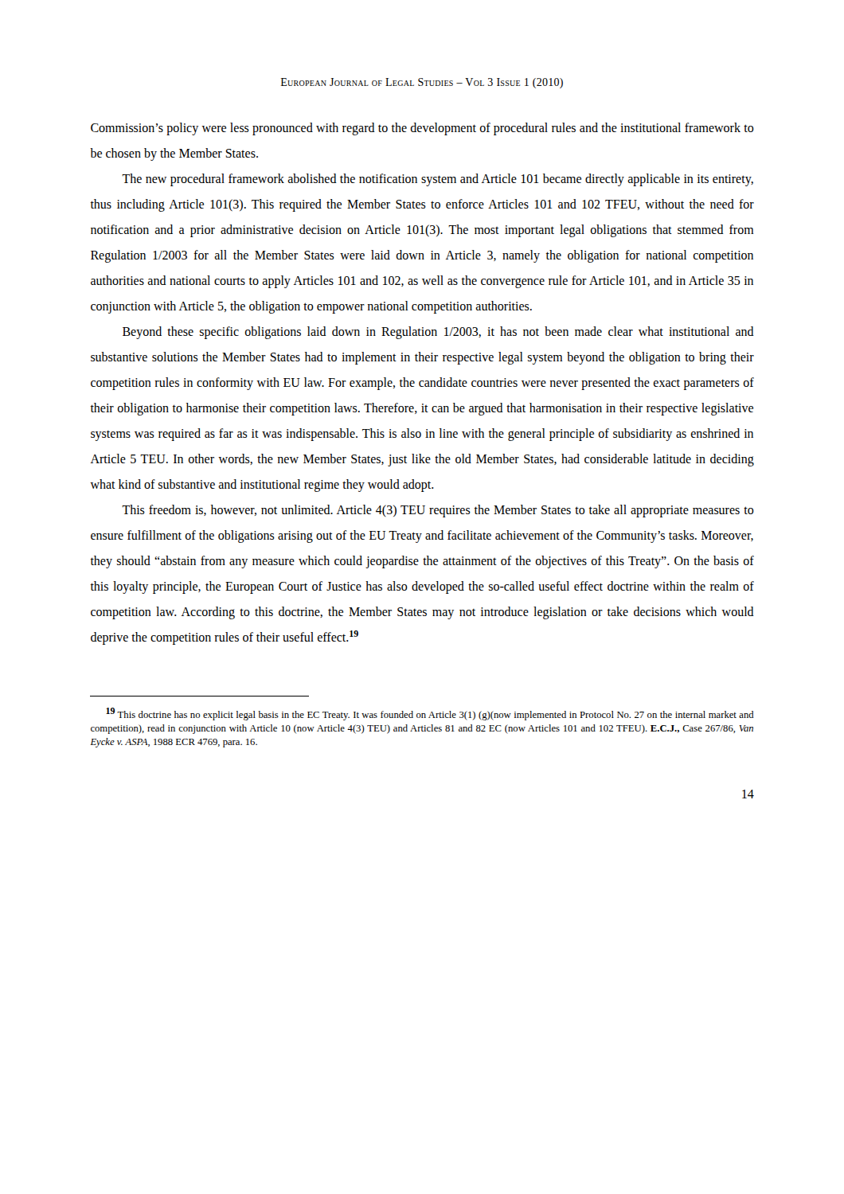European Journal of Legal Studies – Vol 3 Issue 1 (2010)
Commission’s policy were less pronounced with regard to the development of procedural rules and the institutional framework to be chosen by the Member States.
The new procedural framework abolished the notification system and Article 101 became directly applicable in its entirety, thus including Article 101(3). This required the Member States to enforce Articles 101 and 102 TFEU, without the need for notification and a prior administrative decision on Article 101(3). The most important legal obligations that stemmed from Regulation 1/2003 for all the Member States were laid down in Article 3, namely the obligation for national competition authorities and national courts to apply Articles 101 and 102, as well as the convergence rule for Article 101, and in Article 35 in conjunction with Article 5, the obligation to empower national competition authorities.
Beyond these specific obligations laid down in Regulation 1/2003, it has not been made clear what institutional and substantive solutions the Member States had to implement in their respective legal system beyond the obligation to bring their competition rules in conformity with EU law. For example, the candidate countries were never presented the exact parameters of their obligation to harmonise their competition laws. Therefore, it can be argued that harmonisation in their respective legislative systems was required as far as it was indispensable. This is also in line with the general principle of subsidiarity as enshrined in Article 5 TEU. In other words, the new Member States, just like the old Member States, had considerable latitude in deciding what kind of substantive and institutional regime they would adopt.
This freedom is, however, not unlimited. Article 4(3) TEU requires the Member States to take all appropriate measures to ensure fulfillment of the obligations arising out of the EU Treaty and facilitate achievement of the Community’s tasks. Moreover, they should “abstain from any measure which could jeopardise the attainment of the objectives of this Treaty”. On the basis of this loyalty principle, the European Court of Justice has also developed the so-called useful effect doctrine within the realm of competition law. According to this doctrine, the Member States may not introduce legislation or take decisions which would deprive the competition rules of their useful effect.19
19 This doctrine has no explicit legal basis in the EC Treaty. It was founded on Article 3(1) (g)(now implemented in Protocol No. 27 on the internal market and competition), read in conjunction with Article 10 (now Article 4(3) TEU) and Articles 81 and 82 EC (now Articles 101 and 102 TFEU). E.C.J., Case 267/86, Van Eycke v. ASPA, 1988 ECR 4769, para. 16.
14